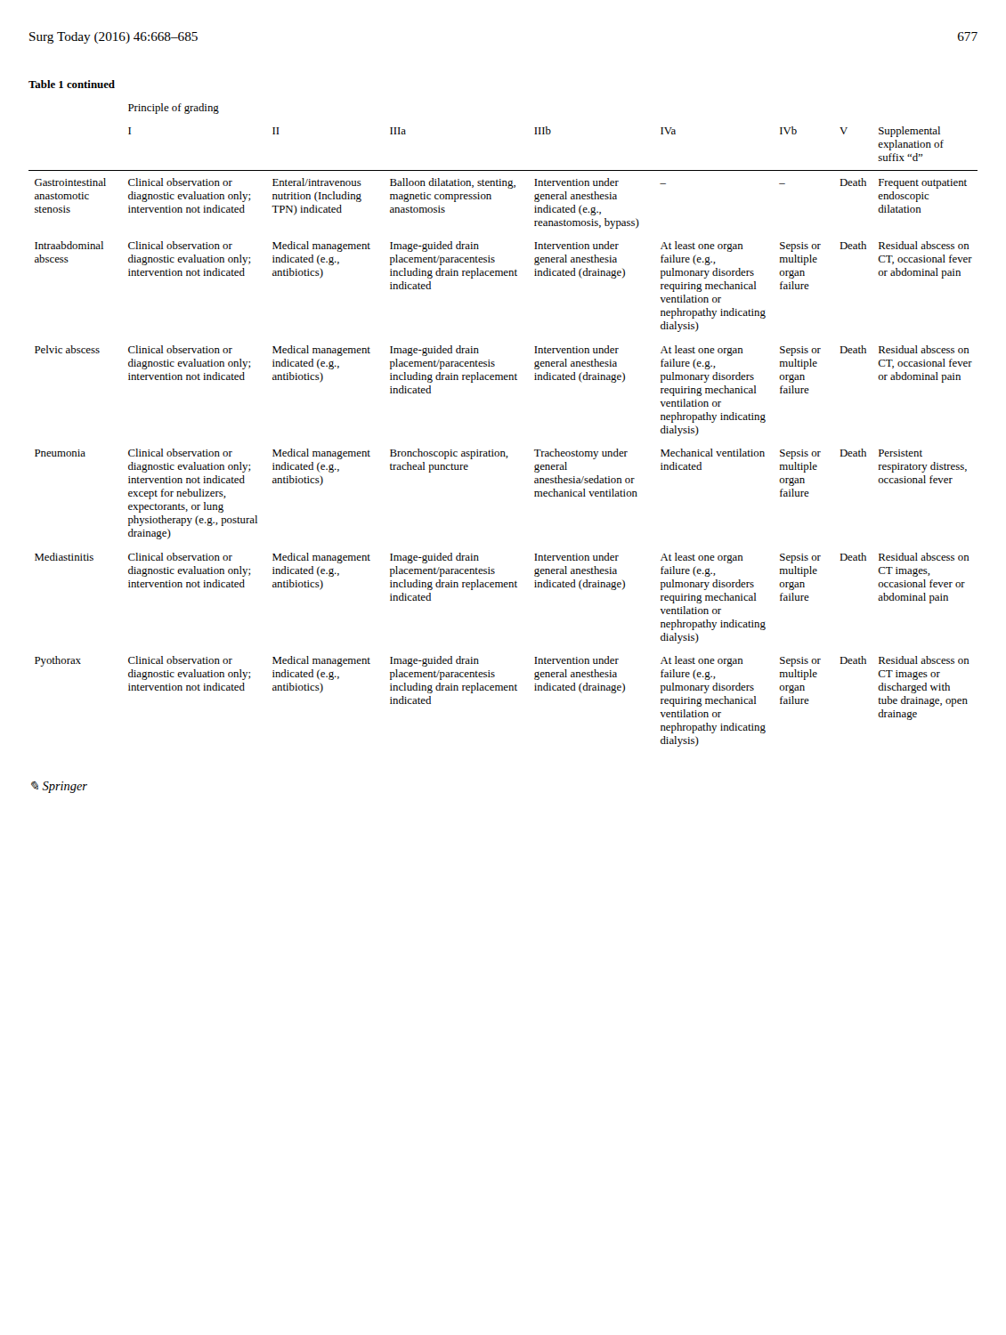Surg Today (2016) 46:668–685 677
Table 1 continued
| | Principle of grading | |
| --- | --- | --- |
| | I | II | IIIa | IIIb | IVa | IVb | V | Supplemental explanation of suffix “d” |
| Gastrointestinal anastomotic stenosis | Clinical observation or diagnostic evaluation only; intervention not indicated | Enteral/intravenous nutrition (Including TPN) indicated | Balloon dilatation, stenting, magnetic compression anastomosis | Intervention under general anesthesia indicated (e.g., reanastomosis, bypass) | – | – | Death | Frequent outpatient endoscopic dilatation |
| Intraabdominal abscess | Clinical observation or diagnostic evaluation only; intervention not indicated | Medical management indicated (e.g., antibiotics) | Image-guided drain placement/paracentesis including drain replacement indicated | Intervention under general anesthesia indicated (drainage) | At least one organ failure (e.g., pulmonary disorders requiring mechanical ventilation or nephropathy indicating dialysis) | Sepsis or multiple organ failure | Death | Residual abscess on CT, occasional fever or abdominal pain |
| Pelvic abscess | Clinical observation or diagnostic evaluation only; intervention not indicated | Medical management indicated (e.g., antibiotics) | Image-guided drain placement/paracentesis including drain replacement indicated | Intervention under general anesthesia indicated (drainage) | At least one organ failure (e.g., pulmonary disorders requiring mechanical ventilation or nephropathy indicating dialysis) | Sepsis or multiple organ failure | Death | Residual abscess on CT, occasional fever or abdominal pain |
| Pneumonia | Clinical observation or diagnostic evaluation only; intervention not indicated except for nebulizers, expectorants, or lung physiotherapy (e.g., postural drainage) | Medical management indicated (e.g., antibiotics) | Bronchoscopic aspiration, tracheal puncture | Tracheostomy under general anesthesia/sedation or mechanical ventilation | Mechanical ventilation indicated | Sepsis or multiple organ failure | Death | Persistent respiratory distress, occasional fever |
| Mediastinitis | Clinical observation or diagnostic evaluation only; intervention not indicated | Medical management indicated (e.g., antibiotics) | Image-guided drain placement/paracentesis including drain replacement indicated | Intervention under general anesthesia indicated (drainage) | At least one organ failure (e.g., pulmonary disorders requiring mechanical ventilation or nephropathy indicating dialysis) | Sepsis or multiple organ failure | Death | Residual abscess on CT images, occasional fever or abdominal pain |
| Pyothorax | Clinical observation or diagnostic evaluation only; intervention not indicated | Medical management indicated (e.g., antibiotics) | Image-guided drain placement/paracentesis including drain replacement indicated | Intervention under general anesthesia indicated (drainage) | At least one organ failure (e.g., pulmonary disorders requiring mechanical ventilation or nephropathy indicating dialysis) | Sepsis or multiple organ failure | Death | Residual abscess on CT images or discharged with tube drainage, open drainage |
✎ Springer